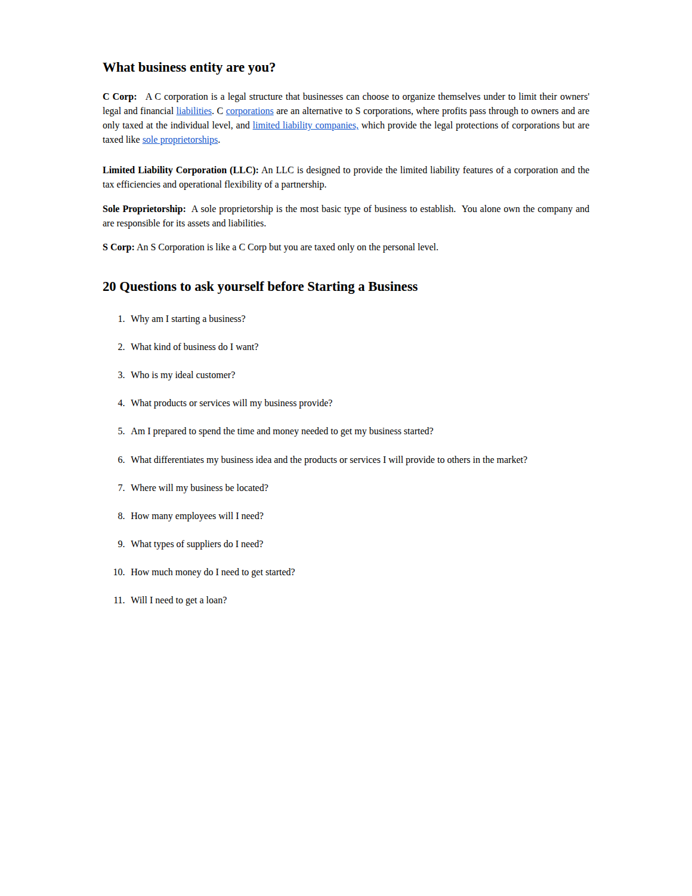What business entity are you?
C Corp: A C corporation is a legal structure that businesses can choose to organize themselves under to limit their owners' legal and financial liabilities. C corporations are an alternative to S corporations, where profits pass through to owners and are only taxed at the individual level, and limited liability companies, which provide the legal protections of corporations but are taxed like sole proprietorships.
Limited Liability Corporation (LLC): An LLC is designed to provide the limited liability features of a corporation and the tax efficiencies and operational flexibility of a partnership.
Sole Proprietorship: A sole proprietorship is the most basic type of business to establish. You alone own the company and are responsible for its assets and liabilities.
S Corp: An S Corporation is like a C Corp but you are taxed only on the personal level.
20 Questions to ask yourself before Starting a Business
Why am I starting a business?
What kind of business do I want?
Who is my ideal customer?
What products or services will my business provide?
Am I prepared to spend the time and money needed to get my business started?
What differentiates my business idea and the products or services I will provide to others in the market?
Where will my business be located?
How many employees will I need?
What types of suppliers do I need?
How much money do I need to get started?
Will I need to get a loan?